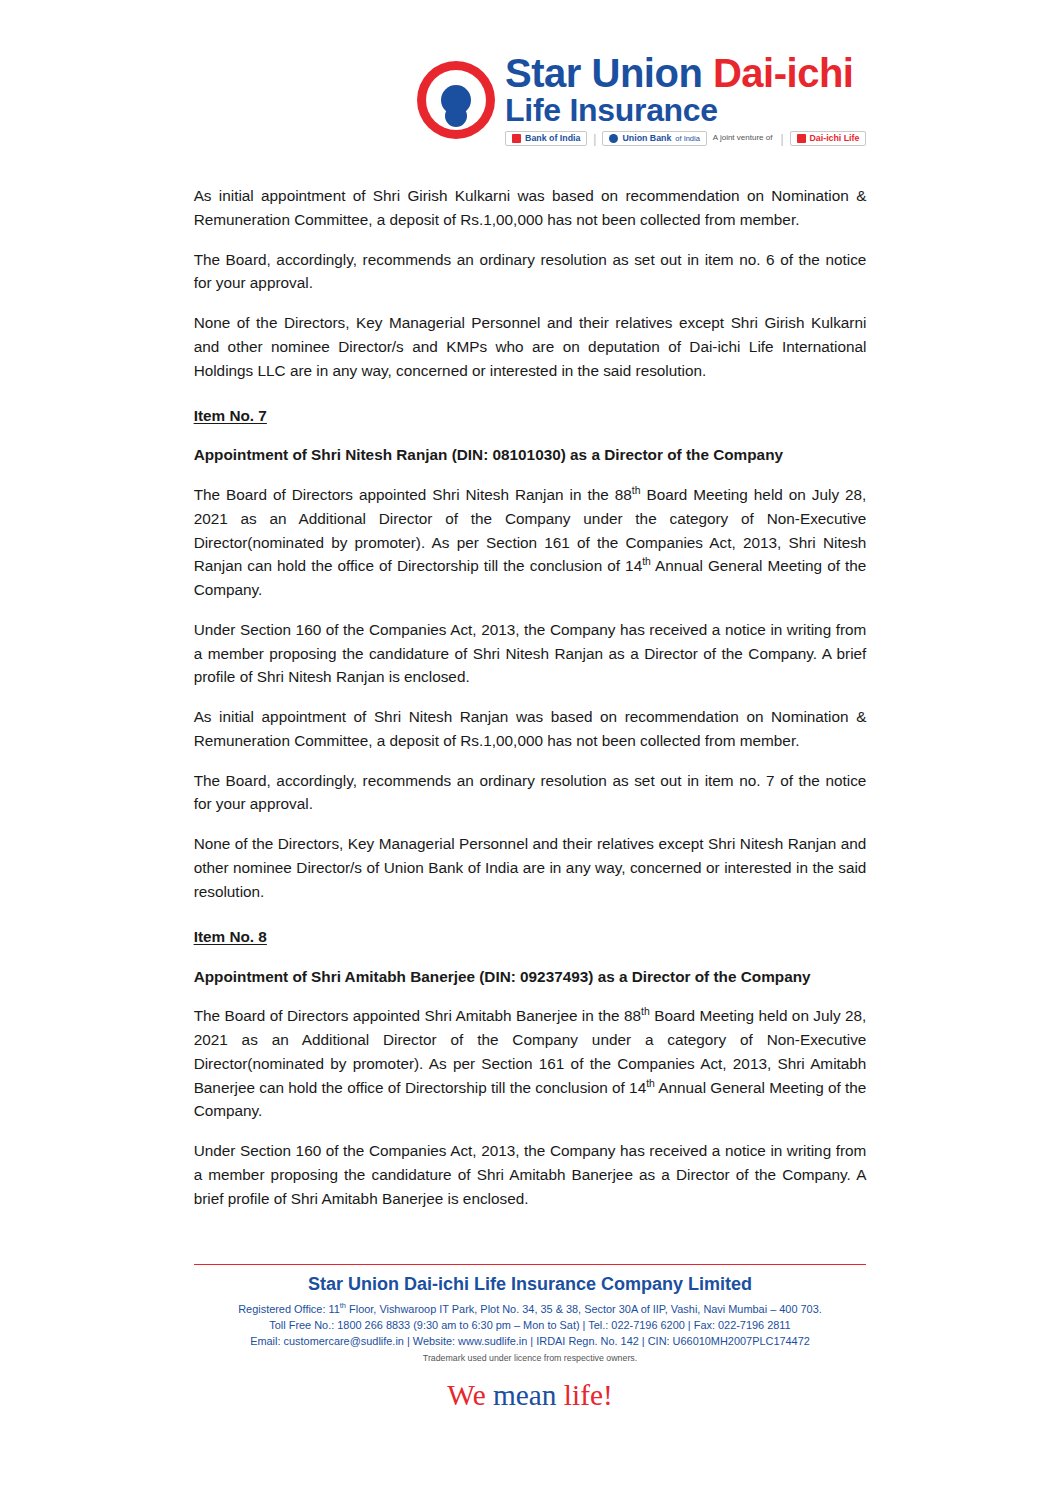Star Union Dai-ichi
Life Insurance
Bank of India | Union Bank of India A joint venture of | Dai-ichi Life
As initial appointment of Shri Girish Kulkarni was based on recommendation on Nomination & Remuneration Committee, a deposit of Rs.1,00,000 has not been collected from member.
The Board, accordingly, recommends an ordinary resolution as set out in item no. 6 of the notice for your approval.
None of the Directors, Key Managerial Personnel and their relatives except Shri Girish Kulkarni and other nominee Director/s and KMPs who are on deputation of Dai-ichi Life International Holdings LLC are in any way, concerned or interested in the said resolution.
Item No. 7
Appointment of Shri Nitesh Ranjan (DIN: 08101030) as a Director of the Company
The Board of Directors appointed Shri Nitesh Ranjan in the 88th Board Meeting held on July 28, 2021 as an Additional Director of the Company under the category of Non-Executive Director(nominated by promoter). As per Section 161 of the Companies Act, 2013, Shri Nitesh Ranjan can hold the office of Directorship till the conclusion of 14th Annual General Meeting of the Company.
Under Section 160 of the Companies Act, 2013, the Company has received a notice in writing from a member proposing the candidature of Shri Nitesh Ranjan as a Director of the Company. A brief profile of Shri Nitesh Ranjan is enclosed.
As initial appointment of Shri Nitesh Ranjan was based on recommendation on Nomination & Remuneration Committee, a deposit of Rs.1,00,000 has not been collected from member.
The Board, accordingly, recommends an ordinary resolution as set out in item no. 7 of the notice for your approval.
None of the Directors, Key Managerial Personnel and their relatives except Shri Nitesh Ranjan and other nominee Director/s of Union Bank of India are in any way, concerned or interested in the said resolution.
Item No. 8
Appointment of Shri Amitabh Banerjee (DIN: 09237493) as a Director of the Company
The Board of Directors appointed Shri Amitabh Banerjee in the 88th Board Meeting held on July 28, 2021 as an Additional Director of the Company under a category of Non-Executive Director(nominated by promoter). As per Section 161 of the Companies Act, 2013, Shri Amitabh Banerjee can hold the office of Directorship till the conclusion of 14th Annual General Meeting of the Company.
Under Section 160 of the Companies Act, 2013, the Company has received a notice in writing from a member proposing the candidature of Shri Amitabh Banerjee as a Director of the Company. A brief profile of Shri Amitabh Banerjee is enclosed.
Star Union Dai-ichi Life Insurance Company Limited
Registered Office: 11th Floor, Vishwaroop IT Park, Plot No. 34, 35 & 38, Sector 30A of IIP, Vashi, Navi Mumbai – 400 703.
Toll Free No.: 1800 266 8833 (9:30 am to 6:30 pm – Mon to Sat) | Tel.: 022-7196 6200 | Fax: 022-7196 2811
Email: customercare@sudlife.in | Website: www.sudlife.in | IRDAI Regn. No. 142 | CIN: U66010MH2007PLC174472
Trademark used under licence from respective owners.
We mean life!